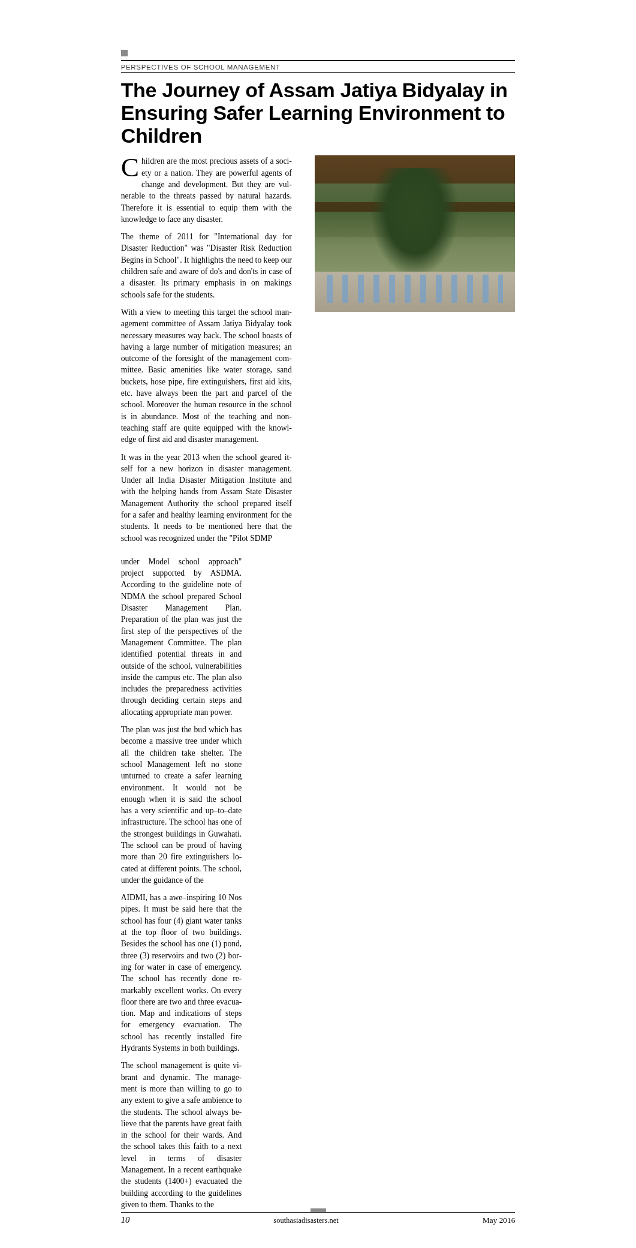PERSPECTIVES OF SCHOOL MANAGEMENT
The Journey of Assam Jatiya Bidyalay in Ensuring Safer Learning Environment to Children
Children are the most precious assets of a society or a nation. They are powerful agents of change and development. But they are vulnerable to the threats passed by natural hazards. Therefore it is essential to equip them with the knowledge to face any disaster.
The theme of 2011 for "International day for Disaster Reduction" was "Disaster Risk Reduction Begins in School". It highlights the need to keep our children safe and aware of do's and don'ts in case of a disaster. Its primary emphasis in on makings schools safe for the students.
With a view to meeting this target the school management committee of Assam Jatiya Bidyalay took necessary measures way back. The school boasts of having a large number of mitigation measures; an outcome of the foresight of the management committee. Basic amenities like water storage, sand buckets, hose pipe, fire extinguishers, first aid kits, etc. have always been the part and parcel of the school. Moreover the human resource in the school is in abundance. Most of the teaching and non-teaching staff are quite equipped with the knowledge of first aid and disaster management.
It was in the year 2013 when the school geared itself for a new horizon in disaster management. Under all India Disaster Mitigation Institute and with the helping hands from Assam State Disaster Management Authority the school prepared itself for a safer and healthy learning environment for the students. It needs to be mentioned here that the school was recognized under the "Pilot SDMP
under Model school approach" project supported by ASDMA. According to the guideline note of NDMA the school prepared School Disaster Management Plan. Preparation of the plan was just the first step of the perspectives of the Management Committee. The plan identified potential threats in and outside of the school, vulnerabilities inside the campus etc. The plan also includes the preparedness activities through deciding certain steps and allocating appropriate man power.
The plan was just the bud which has become a massive tree under which all the children take shelter. The school Management left no stone unturned to create a safer learning environment. It would not be enough when it is said the school has a very scientific and up–to–date infrastructure. The school has one of the strongest buildings in Guwahati. The school can be proud of having more than 20 fire extinguishers located at different points. The school, under the guidance of the
AIDMI, has a awe–inspiring 10 Nos pipes. It must be said here that the school has four (4) giant water tanks at the top floor of two buildings. Besides the school has one (1) pond, three (3) reservoirs and two (2) boring for water in case of emergency. The school has recently done remarkably excellent works. On every floor there are two and three evacuation. Map and indications of steps for emergency evacuation. The school has recently installed fire Hydrants Systems in both buildings.
The school management is quite vibrant and dynamic. The management is more than willing to go to any extent to give a safe ambience to the students. The school always believe that the parents have great faith in the school for their wards. And the school takes this faith to a next level in terms of disaster Management. In a recent earthquake the students (1400+) evacuated the building according to the guidelines given to them. Thanks to the
10
southasiadisasters.net
May 2016